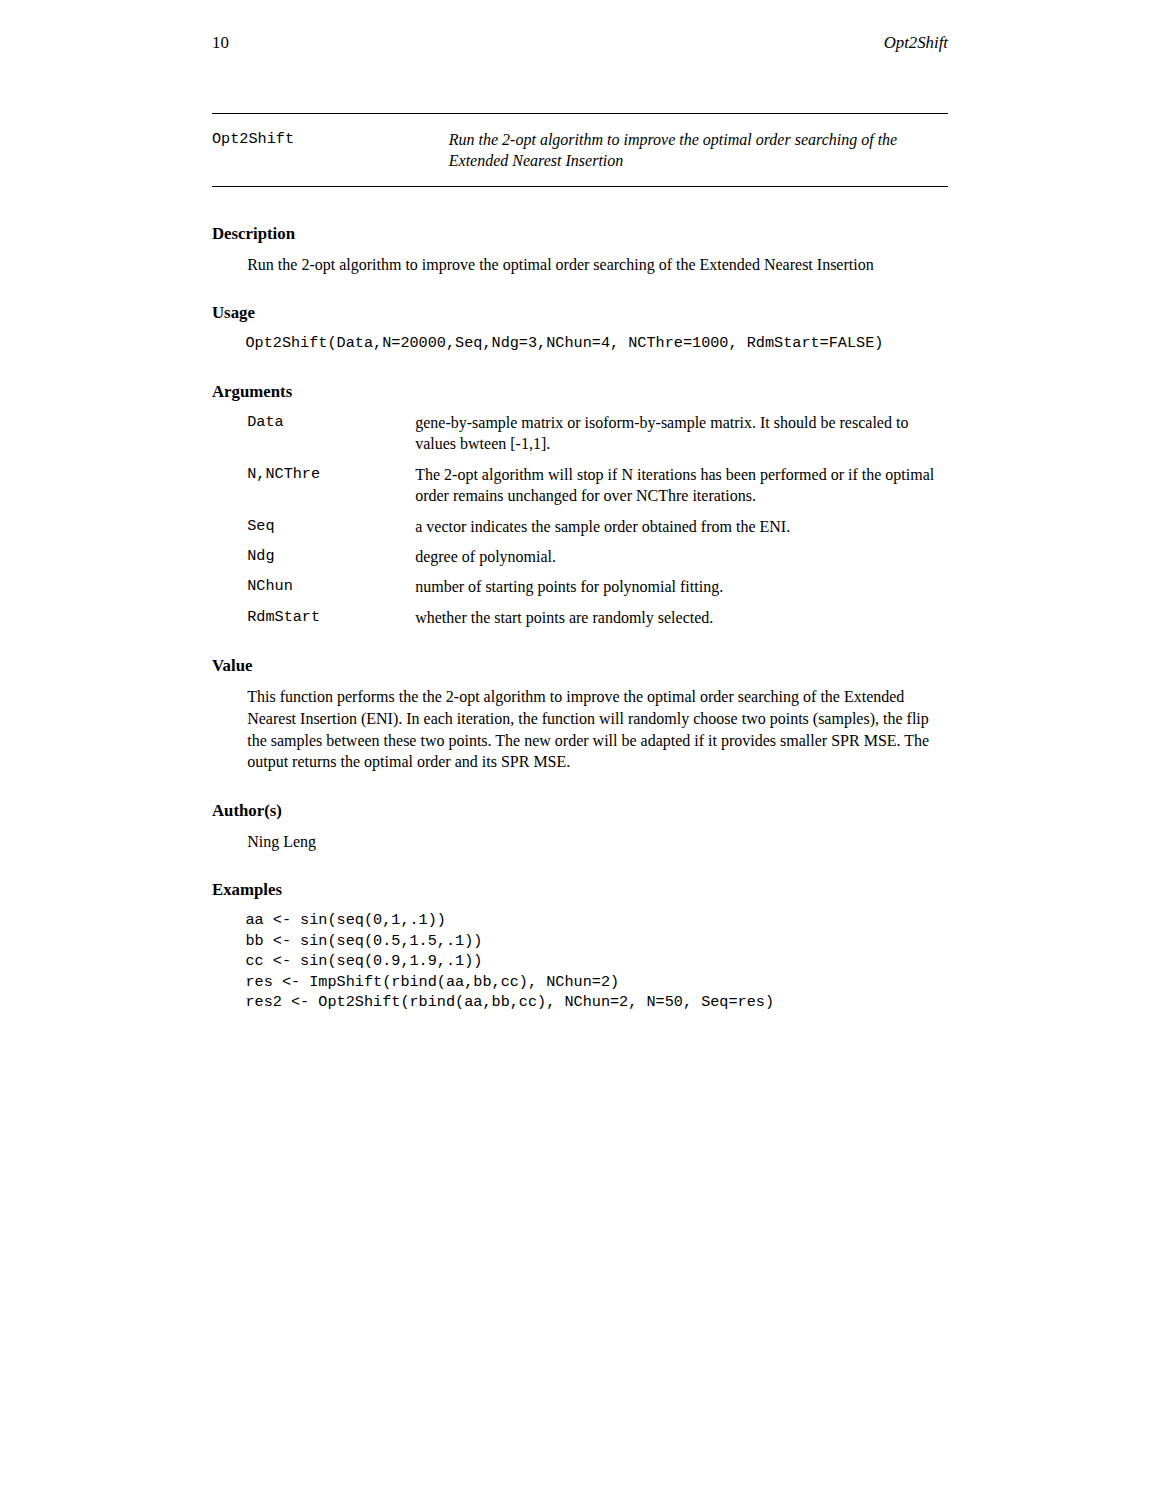10 Opt2Shift
| Opt2Shift | Run the 2-opt algorithm to improve the optimal order searching of the Extended Nearest Insertion |
Description
Run the 2-opt algorithm to improve the optimal order searching of the Extended Nearest Insertion
Usage
Opt2Shift(Data,N=20000,Seq,Ndg=3,NChun=4, NCThre=1000, RdmStart=FALSE)
Arguments
Data
gene-by-sample matrix or isoform-by-sample matrix. It should be rescaled to values bwteen [-1,1].
N,NCThre
The 2-opt algorithm will stop if N iterations has been performed or if the optimal order remains unchanged for over NCThre iterations.
Seq
a vector indicates the sample order obtained from the ENI.
Ndg
degree of polynomial.
NChun
number of starting points for polynomial fitting.
RdmStart
whether the start points are randomly selected.
Value
This function performs the the 2-opt algorithm to improve the optimal order searching of the Extended Nearest Insertion (ENI). In each iteration, the function will randomly choose two points (samples), the flip the samples between these two points. The new order will be adapted if it provides smaller SPR MSE. The output returns the optimal order and its SPR MSE.
Author(s)
Ning Leng
Examples
aa <- sin(seq(0,1,.1))
bb <- sin(seq(0.5,1.5,.1))
cc <- sin(seq(0.9,1.9,.1))
res <- ImpShift(rbind(aa,bb,cc), NChun=2)
res2 <- Opt2Shift(rbind(aa,bb,cc), NChun=2, N=50, Seq=res)